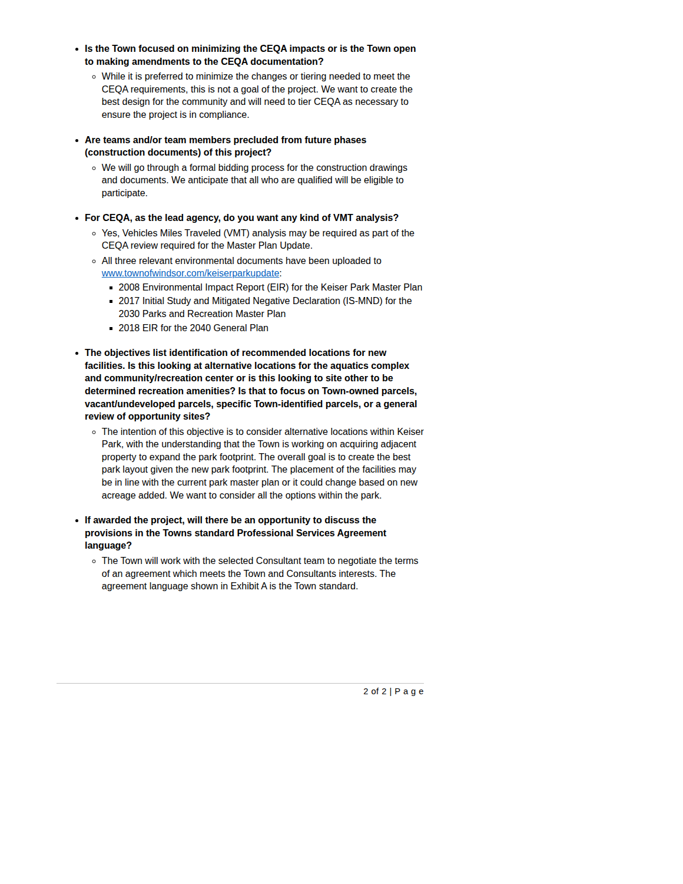Is the Town focused on minimizing the CEQA impacts or is the Town open to making amendments to the CEQA documentation?
While it is preferred to minimize the changes or tiering needed to meet the CEQA requirements, this is not a goal of the project. We want to create the best design for the community and will need to tier CEQA as necessary to ensure the project is in compliance.
Are teams and/or team members precluded from future phases (construction documents) of this project?
We will go through a formal bidding process for the construction drawings and documents. We anticipate that all who are qualified will be eligible to participate.
For CEQA, as the lead agency, do you want any kind of VMT analysis?
Yes, Vehicles Miles Traveled (VMT) analysis may be required as part of the CEQA review required for the Master Plan Update.
All three relevant environmental documents have been uploaded to www.townofwindsor.com/keiserparkupdate:
2008 Environmental Impact Report (EIR) for the Keiser Park Master Plan
2017 Initial Study and Mitigated Negative Declaration (IS-MND) for the 2030 Parks and Recreation Master Plan
2018 EIR for the 2040 General Plan
The objectives list identification of recommended locations for new facilities. Is this looking at alternative locations for the aquatics complex and community/recreation center or is this looking to site other to be determined recreation amenities? Is that to focus on Town-owned parcels, vacant/undeveloped parcels, specific Town-identified parcels, or a general review of opportunity sites?
The intention of this objective is to consider alternative locations within Keiser Park, with the understanding that the Town is working on acquiring adjacent property to expand the park footprint. The overall goal is to create the best park layout given the new park footprint. The placement of the facilities may be in line with the current park master plan or it could change based on new acreage added. We want to consider all the options within the park.
If awarded the project, will there be an opportunity to discuss the provisions in the Towns standard Professional Services Agreement language?
The Town will work with the selected Consultant team to negotiate the terms of an agreement which meets the Town and Consultants interests. The agreement language shown in Exhibit A is the Town standard.
2 of 2 | P a g e